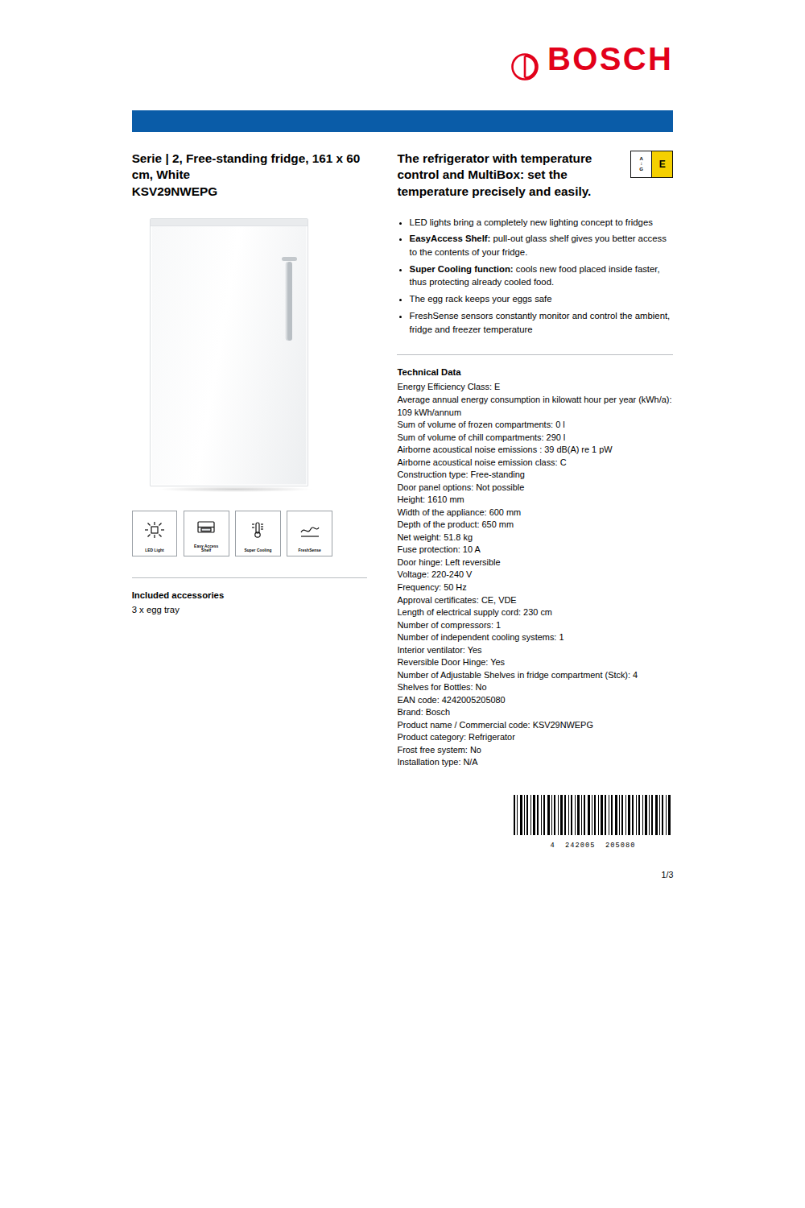BOSCH
Serie | 2, Free-standing fridge, 161 x 60 cm, White
KSV29NWEPG
LED Light
Easy Access
Shelf
Super Cooling
FreshSense
Included accessories
3 x egg tray
A ↕ G
E
The refrigerator with temperature control and MultiBox: set the temperature precisely and easily.
LED lights bring a completely new lighting concept to fridges
EasyAccess Shelf: pull-out glass shelf gives you better access to the contents of your fridge.
Super Cooling function: cools new food placed inside faster, thus protecting already cooled food.
The egg rack keeps your eggs safe
FreshSense sensors constantly monitor and control the ambient, fridge and freezer temperature
Technical Data
Energy Efficiency Class: E
Average annual energy consumption in kilowatt hour per year (kWh/a): 109 kWh/annum
Sum of volume of frozen compartments: 0 l
Sum of volume of chill compartments: 290 l
Airborne acoustical noise emissions : 39 dB(A) re 1 pW
Airborne acoustical noise emission class: C
Construction type: Free-standing
Door panel options: Not possible
Height: 1610 mm
Width of the appliance: 600 mm
Depth of the product: 650 mm
Net weight: 51.8 kg
Fuse protection: 10 A
Door hinge: Left reversible
Voltage: 220-240 V
Frequency: 50 Hz
Approval certificates: CE, VDE
Length of electrical supply cord: 230 cm
Number of compressors: 1
Number of independent cooling systems: 1
Interior ventilator: Yes
Reversible Door Hinge: Yes
Number of Adjustable Shelves in fridge compartment (Stck): 4
Shelves for Bottles: No
EAN code: 4242005205080
Brand: Bosch
Product name / Commercial code: KSV29NWEPG
Product category: Refrigerator
Frost free system: No
Installation type: N/A
4 242005 205080
1/3